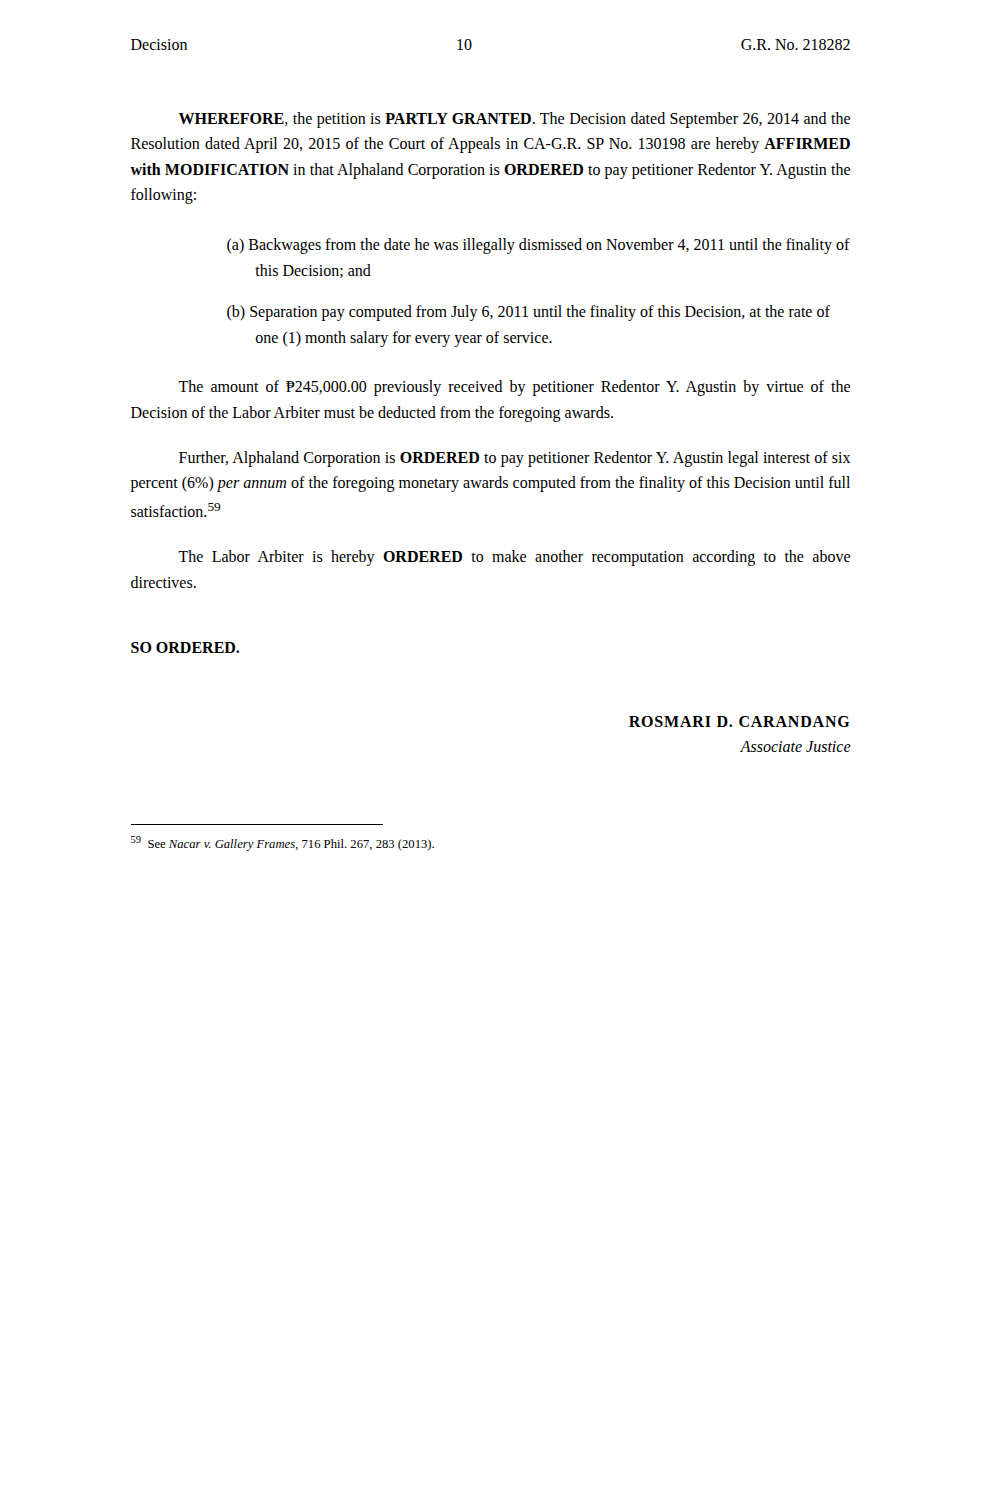Decision 10 G.R. No. 218282
WHEREFORE, the petition is PARTLY GRANTED. The Decision dated September 26, 2014 and the Resolution dated April 20, 2015 of the Court of Appeals in CA-G.R. SP No. 130198 are hereby AFFIRMED with MODIFICATION in that Alphaland Corporation is ORDERED to pay petitioner Redentor Y. Agustin the following:
(a) Backwages from the date he was illegally dismissed on November 4, 2011 until the finality of this Decision; and
(b) Separation pay computed from July 6, 2011 until the finality of this Decision, at the rate of one (1) month salary for every year of service.
The amount of ₱245,000.00 previously received by petitioner Redentor Y. Agustin by virtue of the Decision of the Labor Arbiter must be deducted from the foregoing awards.
Further, Alphaland Corporation is ORDERED to pay petitioner Redentor Y. Agustin legal interest of six percent (6%) per annum of the foregoing monetary awards computed from the finality of this Decision until full satisfaction.59
The Labor Arbiter is hereby ORDERED to make another recomputation according to the above directives.
SO ORDERED.
ROSMARI D. CARANDANG
Associate Justice
59See Nacar v. Gallery Frames, 716 Phil. 267, 283 (2013).